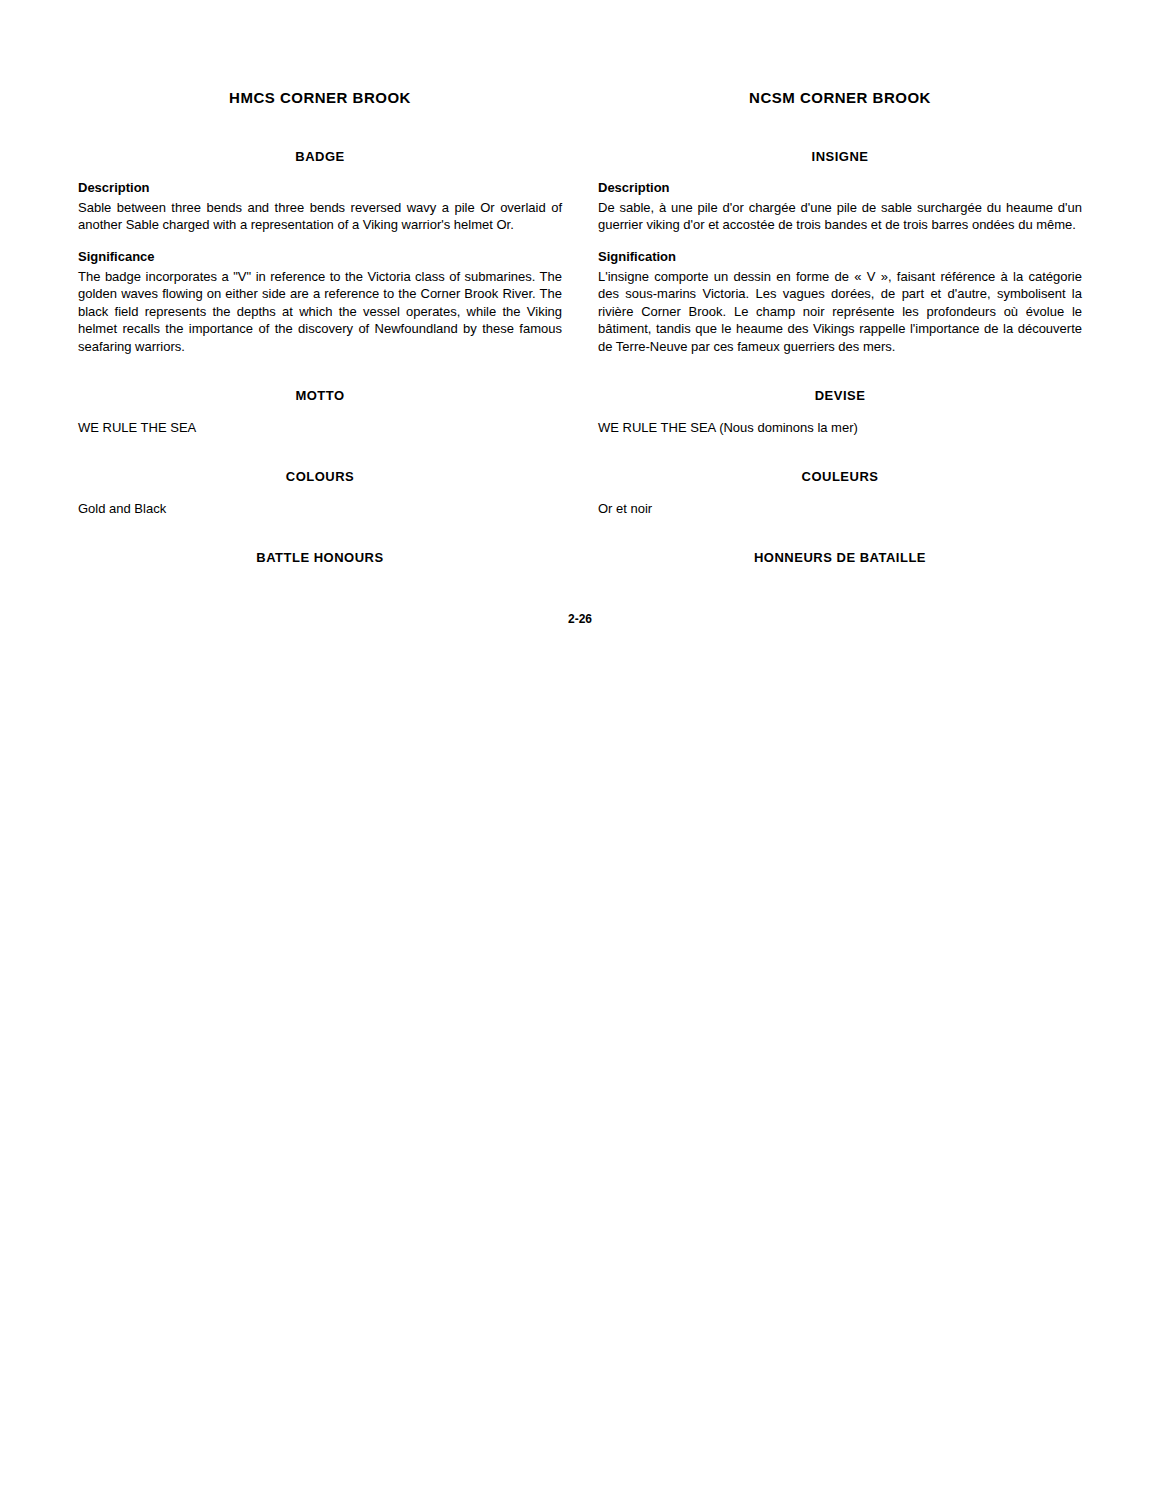| HMCS CORNER BROOK | NCSM CORNER BROOK |
| BADGE | INSIGNE |
| Description Sable between three bends and three bends reversed wavy a pile Or overlaid of another Sable charged with a representation of a Viking warrior's helmet Or. | Description De sable, à une pile d'or chargée d'une pile de sable surchargée du heaume d'un guerrier viking d'or et accostée de trois bandes et de trois barres ondées du même. |
| Significance The badge incorporates a "V" in reference to the Victoria class of submarines. The golden waves flowing on either side are a reference to the Corner Brook River. The black field represents the depths at which the vessel operates, while the Viking helmet recalls the importance of the discovery of Newfoundland by these famous seafaring warriors. | Signification L'insigne comporte un dessin en forme de « V », faisant référence à la catégorie des sous-marins Victoria. Les vagues dorées, de part et d'autre, symbolisent la rivière Corner Brook. Le champ noir représente les profondeurs où évolue le bâtiment, tandis que le heaume des Vikings rappelle l'importance de la découverte de Terre-Neuve par ces fameux guerriers des mers. |
| MOTTO WE RULE THE SEA | DEVISE WE RULE THE SEA (Nous dominons la mer) |
| COLOURS Gold and Black | COULEURS Or et noir |
| BATTLE HONOURS | HONNEURS DE BATAILLE |
2-26